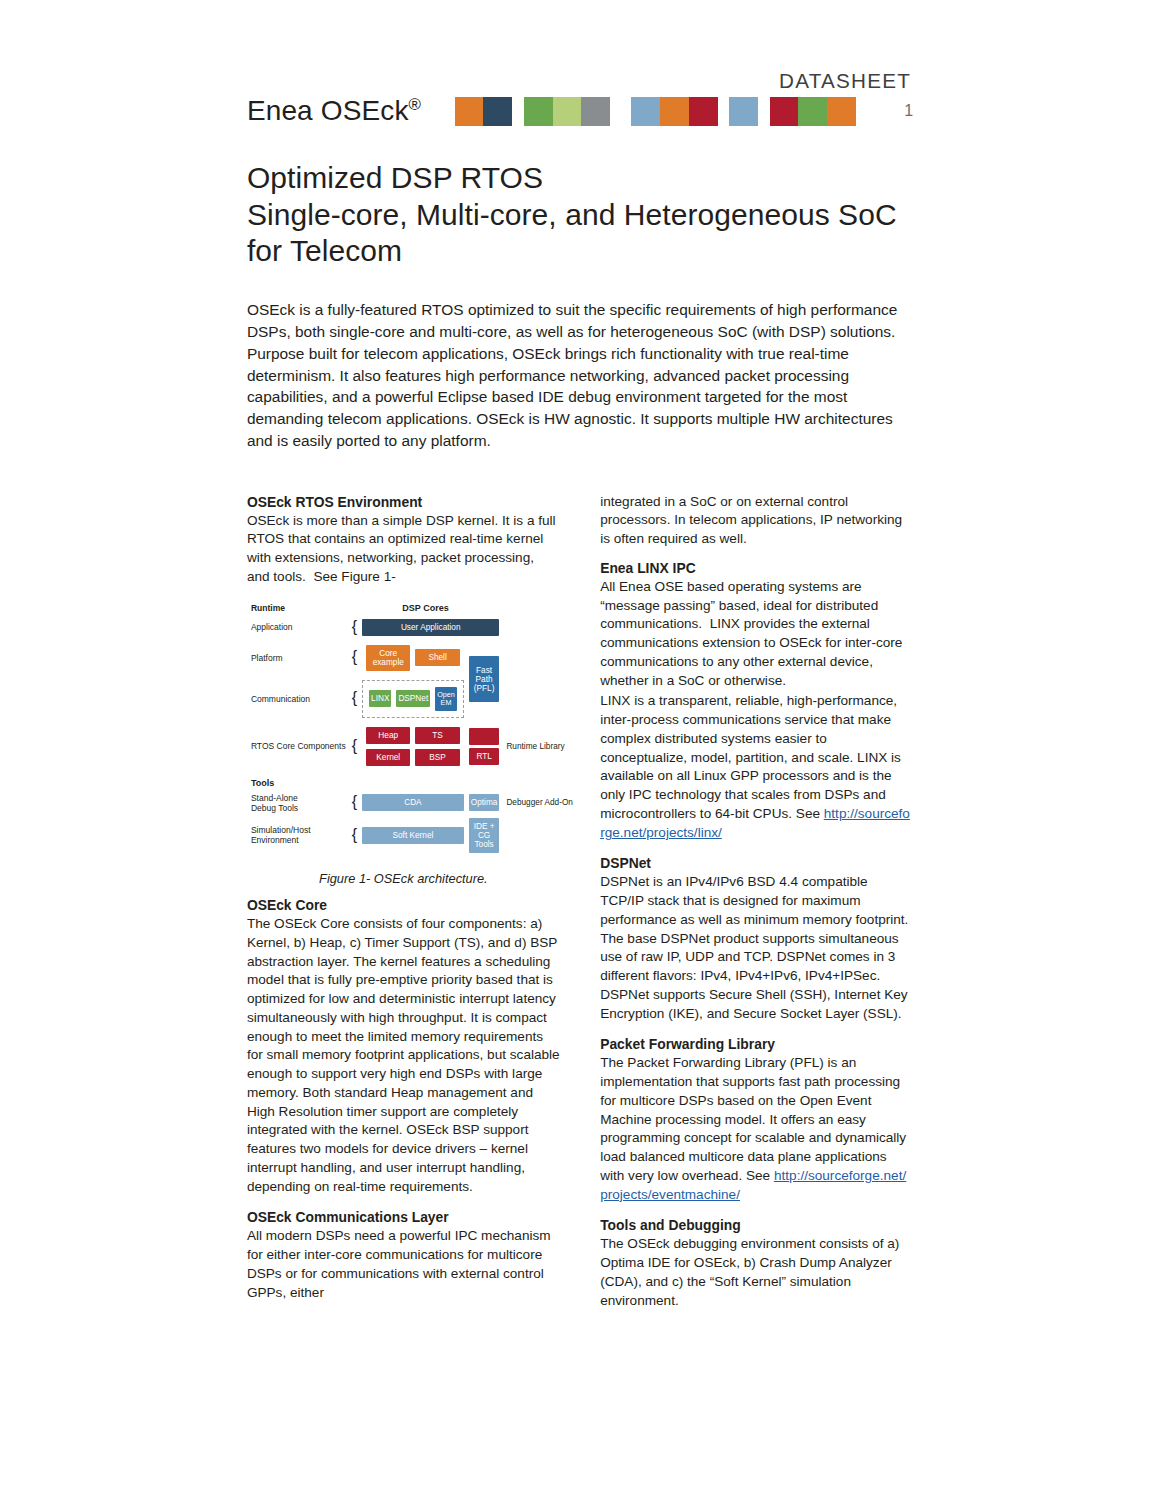DATASHEET
Enea OSEck®
1
Optimized DSP RTOS
Single-core, Multi-core, and Heterogeneous SoC for Telecom
OSEck is a fully-featured RTOS optimized to suit the specific requirements of high performance DSPs, both single-core and multi-core, as well as for heterogeneous SoC (with DSP) solutions. Purpose built for telecom applications, OSEck brings rich functionality with true real-time determinism. It also features high performance networking, advanced packet processing capabilities, and a powerful Eclipse based IDE debug environment targeted for the most demanding telecom applications. OSEck is HW agnostic. It supports multiple HW architectures and is easily ported to any platform.
OSEck RTOS Environment
OSEck is more than a simple DSP kernel. It is a full RTOS that contains an optimized real-time kernel with extensions, networking, packet processing, and tools. See Figure 1-
| Runtime | DSP Cores | |
| Application | { | User Application | |
| Platform | { | / Core example / Shell / | Fast Path (PFL) | |
| Communication | { | / LINX / DSPNet / Open EM / | |
| RTOS Core Components | { | / Heap / TS / / Kernel / BSP / | RTL | Runtime Library |
| Tools |
| Stand-Alone Debug Tools | { | CDA | Optima | Debugger Add-On |
| Simulation/Host Environment | { | Soft Kernel | IDE + CG Tools | |
Figure 1- OSEck architecture.
OSEck Core
The OSEck Core consists of four components: a) Kernel, b) Heap, c) Timer Support (TS), and d) BSP abstraction layer. The kernel features a scheduling model that is fully pre-emptive priority based that is optimized for low and deterministic interrupt latency simultaneously with high throughput. It is compact enough to meet the limited memory requirements for small memory footprint applications, but scalable enough to support very high end DSPs with large memory. Both standard Heap management and High Resolution timer support are completely integrated with the kernel. OSEck BSP support features two models for device drivers – kernel interrupt handling, and user interrupt handling, depending on real-time requirements.
OSEck Communications Layer
All modern DSPs need a powerful IPC mechanism for either inter-core communications for multicore DSPs or for communications with external control GPPs, either
integrated in a SoC or on external control processors. In telecom applications, IP networking is often required as well.
Enea LINX IPC
All Enea OSE based operating systems are “message passing” based, ideal for distributed communications. LINX provides the external communications extension to OSEck for inter-core communications to any other external device, whether in a SoC or otherwise.
LINX is a transparent, reliable, high-performance, inter-process communications service that make complex distributed systems easier to conceptualize, model, partition, and scale. LINX is available on all Linux GPP processors and is the only IPC technology that scales from DSPs and microcontrollers to 64-bit CPUs. See http://sourceforge.net/projects/linx/
DSPNet
DSPNet is an IPv4/IPv6 BSD 4.4 compatible TCP/IP stack that is designed for maximum performance as well as minimum memory footprint. The base DSPNet product supports simultaneous use of raw IP, UDP and TCP. DSPNet comes in 3 different flavors: IPv4, IPv4+IPv6, IPv4+IPSec. DSPNet supports Secure Shell (SSH), Internet Key Encryption (IKE), and Secure Socket Layer (SSL).
Packet Forwarding Library
The Packet Forwarding Library (PFL) is an implementation that supports fast path processing for multicore DSPs based on the Open Event Machine processing model. It offers an easy programming concept for scalable and dynamically load balanced multicore data plane applications with very low overhead. See http://sourceforge.net/projects/eventmachine/
Tools and Debugging
The OSEck debugging environment consists of a) Optima IDE for OSEck, b) Crash Dump Analyzer (CDA), and c) the “Soft Kernel” simulation environment.